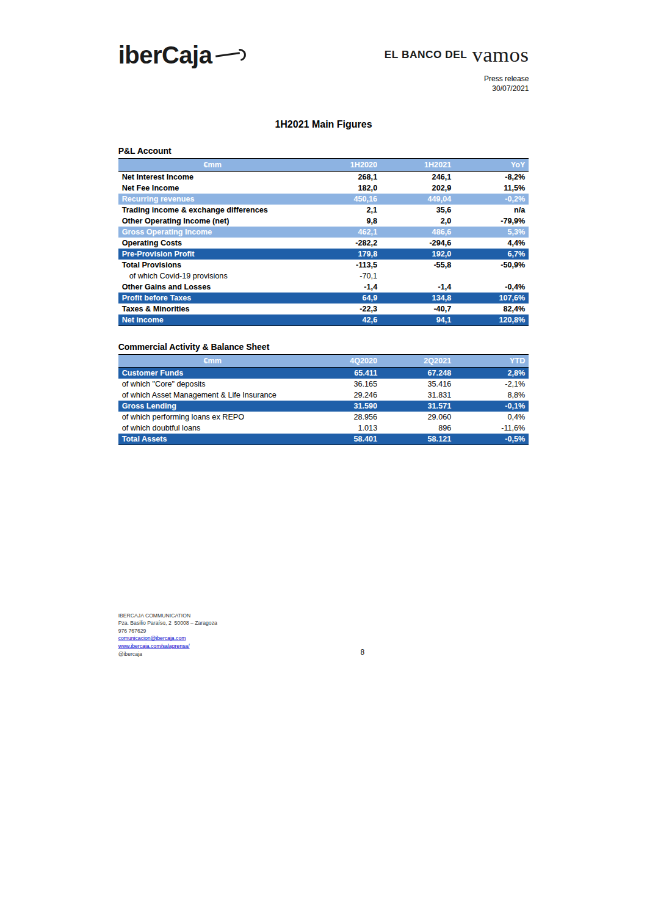iberCaja
EL BANCO DEL vamos
Press release
30/07/2021
1H2021 Main Figures
P&L Account
| €mm | 1H2020 | 1H2021 | YoY |
| --- | --- | --- | --- |
| Net Interest Income | 268,1 | 246,1 | -8,2% |
| Net Fee Income | 182,0 | 202,9 | 11,5% |
| Recurring revenues | 450,16 | 449,04 | -0,2% |
| Trading income & exchange differences | 2,1 | 35,6 | n/a |
| Other Operating Income (net) | 9,8 | 2,0 | -79,9% |
| Gross Operating Income | 462,1 | 486,6 | 5,3% |
| Operating Costs | -282,2 | -294,6 | 4,4% |
| Pre-Provision Profit | 179,8 | 192,0 | 6,7% |
| Total Provisions | -113,5 | -55,8 | -50,9% |
| of which Covid-19 provisions | -70,1 | | |
| Other Gains and Losses | -1,4 | -1,4 | -0,4% |
| Profit before Taxes | 64,9 | 134,8 | 107,6% |
| Taxes & Minorities | -22,3 | -40,7 | 82,4% |
| Net income | 42,6 | 94,1 | 120,8% |
Commercial Activity & Balance Sheet
| €mm | 4Q2020 | 2Q2021 | YTD |
| --- | --- | --- | --- |
| Customer Funds | 65.411 | 67.248 | 2,8% |
| of which "Core" deposits | 36.165 | 35.416 | -2,1% |
| of which Asset Management & Life Insurance | 29.246 | 31.831 | 8,8% |
| Gross Lending | 31.590 | 31.571 | -0,1% |
| of which performing loans ex REPO | 28.956 | 29.060 | 0,4% |
| of which doubtful loans | 1.013 | 896 | -11,6% |
| Total Assets | 58.401 | 58.121 | -0,5% |
IBERCAJA COMMUNICATION
Pza. Basilio Paraíso, 2 50008 – Zaragoza
976 767629
comunicacion@ibercaja.com
www.ibercaja.com/salaprensa/
@ibercaja
8